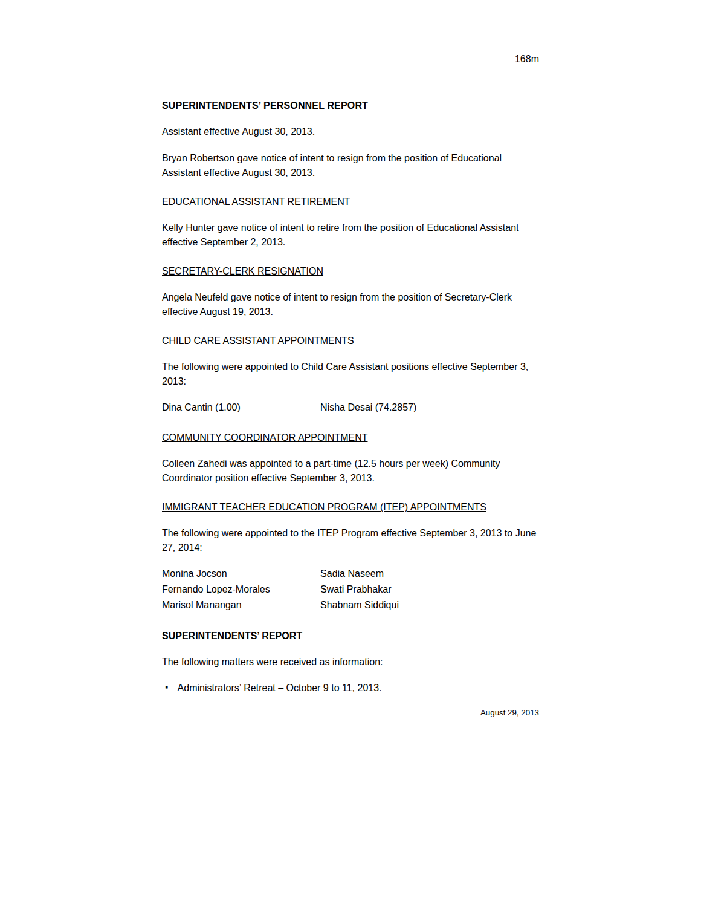168m
SUPERINTENDENTS’ PERSONNEL REPORT
Assistant effective August 30, 2013.
Bryan Robertson gave notice of intent to resign from the position of Educational Assistant effective August 30, 2013.
EDUCATIONAL ASSISTANT RETIREMENT
Kelly Hunter gave notice of intent to retire from the position of Educational Assistant effective September 2, 2013.
SECRETARY-CLERK RESIGNATION
Angela Neufeld gave notice of intent to resign from the position of Secretary-Clerk effective August 19, 2013.
CHILD CARE ASSISTANT APPOINTMENTS
The following were appointed to Child Care Assistant positions effective September 3, 2013:
Dina Cantin (1.00)
Nisha Desai (74.2857)
COMMUNITY COORDINATOR APPOINTMENT
Colleen Zahedi was appointed to a part-time (12.5 hours per week) Community Coordinator position effective September 3, 2013.
IMMIGRANT TEACHER EDUCATION PROGRAM (ITEP) APPOINTMENTS
The following were appointed to the ITEP Program effective September 3, 2013 to June 27, 2014:
Monina Jocson
Fernando Lopez-Morales
Marisol Manangan
Sadia Naseem
Swati Prabhakar
Shabnam Siddiqui
SUPERINTENDENTS’ REPORT
The following matters were received as information:
Administrators’ Retreat – October 9 to 11, 2013.
August 29, 2013